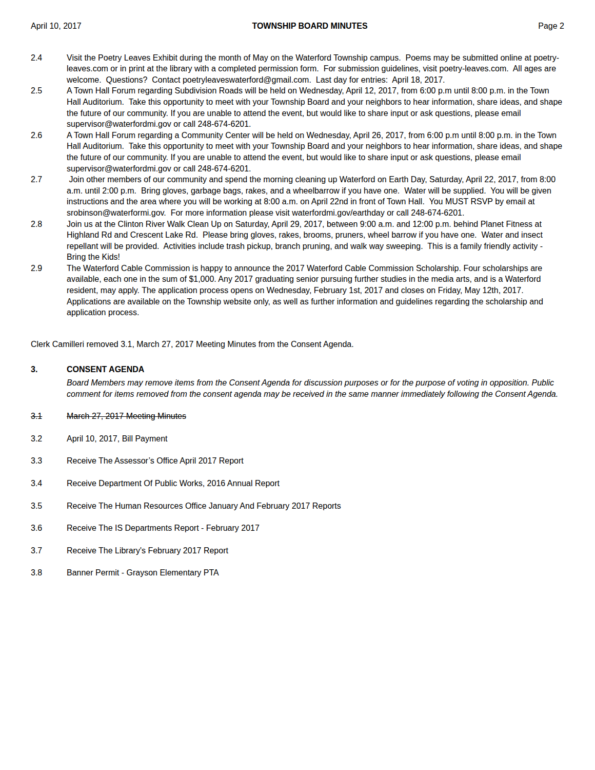April 10, 2017
TOWNSHIP BOARD MINUTES
Page 2
2.4
Visit the Poetry Leaves Exhibit during the month of May on the Waterford Township campus. Poems may be submitted online at poetry-leaves.com or in print at the library with a completed permission form. For submission guidelines, visit poetry-leaves.com. All ages are welcome. Questions? Contact poetryleaveswaterford@gmail.com. Last day for entries: April 18, 2017.
2.5
A Town Hall Forum regarding Subdivision Roads will be held on Wednesday, April 12, 2017, from 6:00 p.m until 8:00 p.m. in the Town Hall Auditorium. Take this opportunity to meet with your Township Board and your neighbors to hear information, share ideas, and shape the future of our community. If you are unable to attend the event, but would like to share input or ask questions, please email supervisor@waterfordmi.gov or call 248-674-6201.
2.6
A Town Hall Forum regarding a Community Center will be held on Wednesday, April 26, 2017, from 6:00 p.m until 8:00 p.m. in the Town Hall Auditorium. Take this opportunity to meet with your Township Board and your neighbors to hear information, share ideas, and shape the future of our community. If you are unable to attend the event, but would like to share input or ask questions, please email supervisor@waterfordmi.gov or call 248-674-6201.
2.7
Join other members of our community and spend the morning cleaning up Waterford on Earth Day, Saturday, April 22, 2017, from 8:00 a.m. until 2:00 p.m. Bring gloves, garbage bags, rakes, and a wheelbarrow if you have one. Water will be supplied. You will be given instructions and the area where you will be working at 8:00 a.m. on April 22nd in front of Town Hall. You MUST RSVP by email at srobinson@waterformi.gov. For more information please visit waterfordmi.gov/earthday or call 248-674-6201.
2.8
Join us at the Clinton River Walk Clean Up on Saturday, April 29, 2017, between 9:00 a.m. and 12:00 p.m. behind Planet Fitness at Highland Rd and Crescent Lake Rd. Please bring gloves, rakes, brooms, pruners, wheel barrow if you have one. Water and insect repellant will be provided. Activities include trash pickup, branch pruning, and walk way sweeping. This is a family friendly activity - Bring the Kids!
2.9
The Waterford Cable Commission is happy to announce the 2017 Waterford Cable Commission Scholarship. Four scholarships are available, each one in the sum of $1,000. Any 2017 graduating senior pursuing further studies in the media arts, and is a Waterford resident, may apply. The application process opens on Wednesday, February 1st, 2017 and closes on Friday, May 12th, 2017. Applications are available on the Township website only, as well as further information and guidelines regarding the scholarship and application process.
Clerk Camilleri removed 3.1, March 27, 2017 Meeting Minutes from the Consent Agenda.
3. CONSENT AGENDA
Board Members may remove items from the Consent Agenda for discussion purposes or for the purpose of voting in opposition. Public comment for items removed from the consent agenda may be received in the same manner immediately following the Consent Agenda.
3.1
March 27, 2017 Meeting Minutes
3.2
April 10, 2017, Bill Payment
3.3
Receive The Assessor’s Office April 2017 Report
3.4
Receive Department Of Public Works, 2016 Annual Report
3.5
Receive The Human Resources Office January And February 2017 Reports
3.6
Receive The IS Departments Report - February 2017
3.7
Receive The Library's February 2017 Report
3.8
Banner Permit - Grayson Elementary PTA